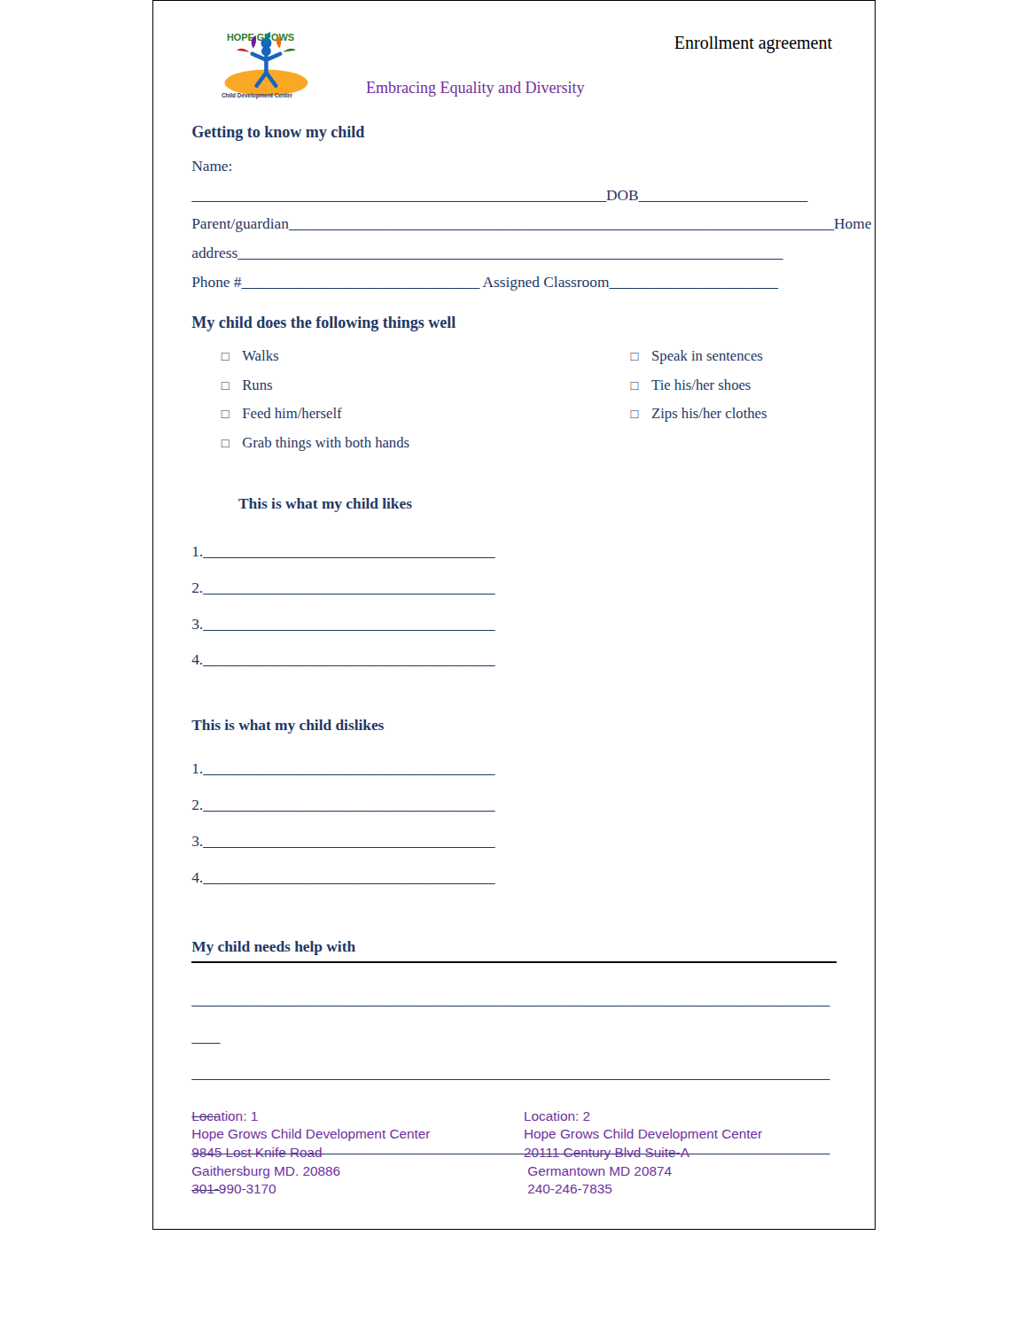HOPE GROWS Child Development Center
Enrollment agreement
Embracing Equality and Diversity
Getting to know my child
Name: ______________________________________________________DOB______________________
Parent/guardian_______________________________________________________________________Home address_______________________________________________________________________
Phone #_______________________________ Assigned Classroom______________________
My child does the following things well
Walks
Runs
Feed him/herself
Grab things with both hands
Speak in sentences
Tie his/her shoes
Zips his/her clothes
This is what my child likes
1.______________________________________
2.______________________________________
3.______________________________________
4.______________________________________
This is what my child dislikes
1.______________________________________
2.______________________________________
3.______________________________________
4.______________________________________
My child needs help with
______________________________________________________________________________________________
______________________________________________________________________________________________
______________________________________________________________________________________________
Location: 1
Hope Grows Child Development Center
9845 Lost Knife Road
Gaithersburg MD. 20886
301-990-3170
Location: 2
Hope Grows Child Development Center
20111 Century Blvd Suite-A
Germantown MD 20874
240-246-7835